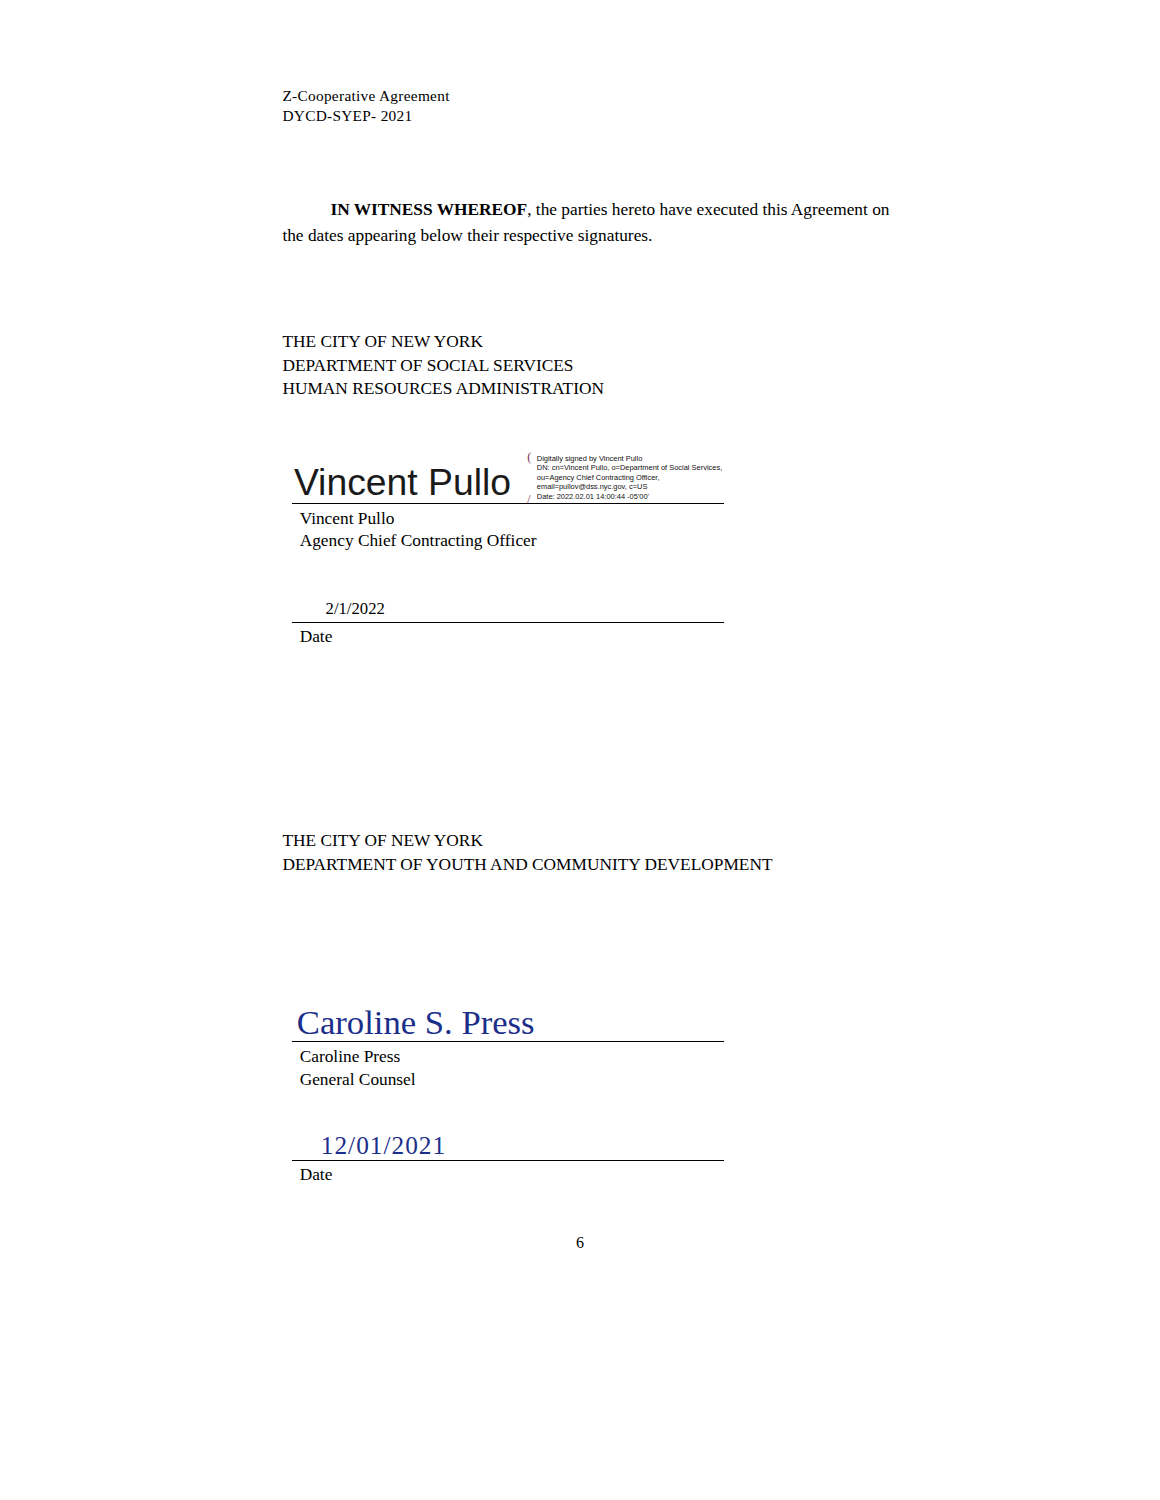Z-Cooperative Agreement
DYCD-SYEP- 2021
IN WITNESS WHEREOF, the parties hereto have executed this Agreement on the dates appearing below their respective signatures.
THE CITY OF NEW YORK
DEPARTMENT OF SOCIAL SERVICES
HUMAN RESOURCES ADMINISTRATION
Vincent Pullo ( / Digitally signed by Vincent Pullo
DN: cn=Vincent Pullo, o=Department of Social Services,
ou=Agency Chief Contracting Officer,
email=pullov@dss.nyc.gov, c=US
Date: 2022.02.01 14:00:44 -05'00'
Vincent Pullo
Agency Chief Contracting Officer
2/1/2022
Date
THE CITY OF NEW YORK
DEPARTMENT OF YOUTH AND COMMUNITY DEVELOPMENT
Caroline S. Press
Caroline Press
General Counsel
12/01/2021
Date
6